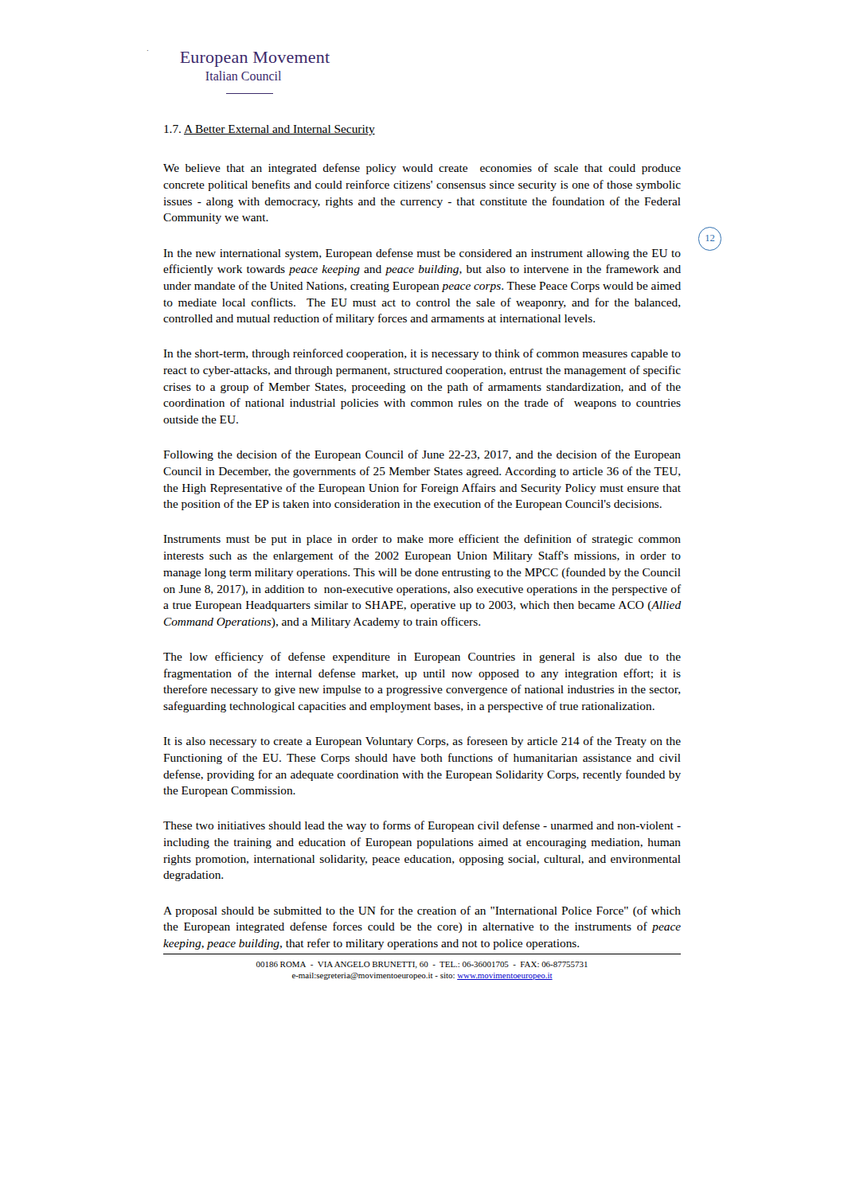.
European Movement
Italian Council
12
1.7. A Better External and Internal Security
We believe that an integrated defense policy would create economies of scale that could produce concrete political benefits and could reinforce citizens' consensus since security is one of those symbolic issues - along with democracy, rights and the currency - that constitute the foundation of the Federal Community we want.
In the new international system, European defense must be considered an instrument allowing the EU to efficiently work towards peace keeping and peace building, but also to intervene in the framework and under mandate of the United Nations, creating European peace corps. These Peace Corps would be aimed to mediate local conflicts. The EU must act to control the sale of weaponry, and for the balanced, controlled and mutual reduction of military forces and armaments at international levels.
In the short-term, through reinforced cooperation, it is necessary to think of common measures capable to react to cyber-attacks, and through permanent, structured cooperation, entrust the management of specific crises to a group of Member States, proceeding on the path of armaments standardization, and of the coordination of national industrial policies with common rules on the trade of weapons to countries outside the EU.
Following the decision of the European Council of June 22-23, 2017, and the decision of the European Council in December, the governments of 25 Member States agreed. According to article 36 of the TEU, the High Representative of the European Union for Foreign Affairs and Security Policy must ensure that the position of the EP is taken into consideration in the execution of the European Council's decisions.
Instruments must be put in place in order to make more efficient the definition of strategic common interests such as the enlargement of the 2002 European Union Military Staff's missions, in order to manage long term military operations. This will be done entrusting to the MPCC (founded by the Council on June 8, 2017), in addition to non-executive operations, also executive operations in the perspective of a true European Headquarters similar to SHAPE, operative up to 2003, which then became ACO (Allied Command Operations), and a Military Academy to train officers.
The low efficiency of defense expenditure in European Countries in general is also due to the fragmentation of the internal defense market, up until now opposed to any integration effort; it is therefore necessary to give new impulse to a progressive convergence of national industries in the sector, safeguarding technological capacities and employment bases, in a perspective of true rationalization.
It is also necessary to create a European Voluntary Corps, as foreseen by article 214 of the Treaty on the Functioning of the EU. These Corps should have both functions of humanitarian assistance and civil defense, providing for an adequate coordination with the European Solidarity Corps, recently founded by the European Commission.
These two initiatives should lead the way to forms of European civil defense - unarmed and non-violent - including the training and education of European populations aimed at encouraging mediation, human rights promotion, international solidarity, peace education, opposing social, cultural, and environmental degradation.
A proposal should be submitted to the UN for the creation of an "International Police Force" (of which the European integrated defense forces could be the core) in alternative to the instruments of peace keeping, peace building, that refer to military operations and not to police operations.
00186 ROMA - VIA ANGELO BRUNETTI, 60 - TEL.: 06-36001705 - FAX: 06-87755731
e-mail:segreteria@movimentoeuropeo.it - sito: www.movimentoeuropeo.it